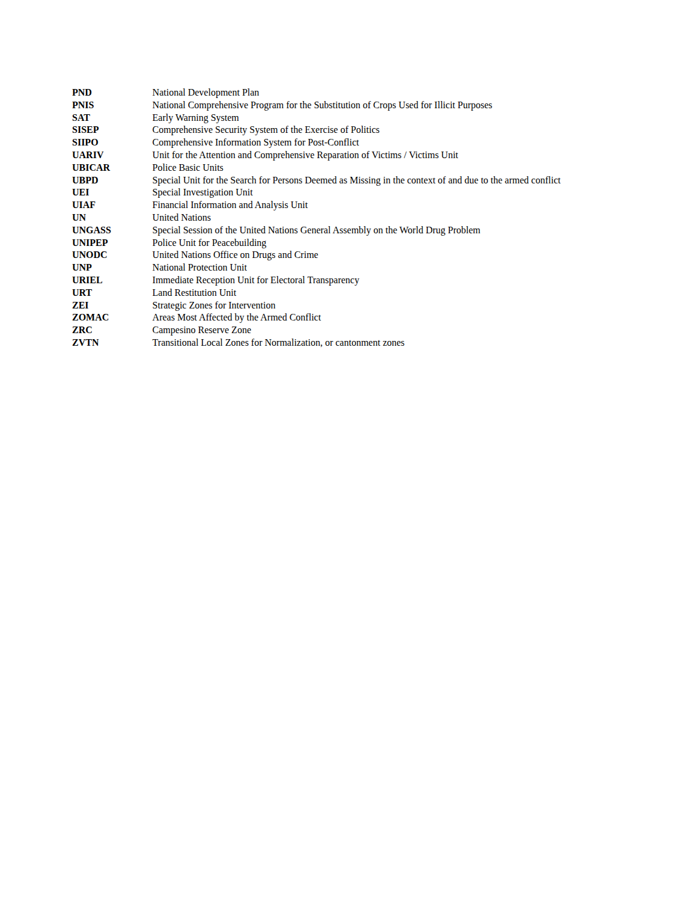| PND | National Development Plan |
| PNIS | National Comprehensive Program for the Substitution of Crops Used for Illicit Purposes |
| SAT | Early Warning System |
| SISEP | Comprehensive Security System of the Exercise of Politics |
| SIIPO | Comprehensive Information System for Post-Conflict |
| UARIV | Unit for the Attention and Comprehensive Reparation of Victims / Victims Unit |
| UBICAR | Police Basic Units |
| UBPD | Special Unit for the Search for Persons Deemed as Missing in the context of and due to the armed conflict |
| UEI | Special Investigation Unit |
| UIAF | Financial Information and Analysis Unit |
| UN | United Nations |
| UNGASS | Special Session of the United Nations General Assembly on the World Drug Problem |
| UNIPEP | Police Unit for Peacebuilding |
| UNODC | United Nations Office on Drugs and Crime |
| UNP | National Protection Unit |
| URIEL | Immediate Reception Unit for Electoral Transparency |
| URT | Land Restitution Unit |
| ZEI | Strategic Zones for Intervention |
| ZOMAC | Areas Most Affected by the Armed Conflict |
| ZRC | Campesino Reserve Zone |
| ZVTN | Transitional Local Zones for Normalization, or cantonment zones |